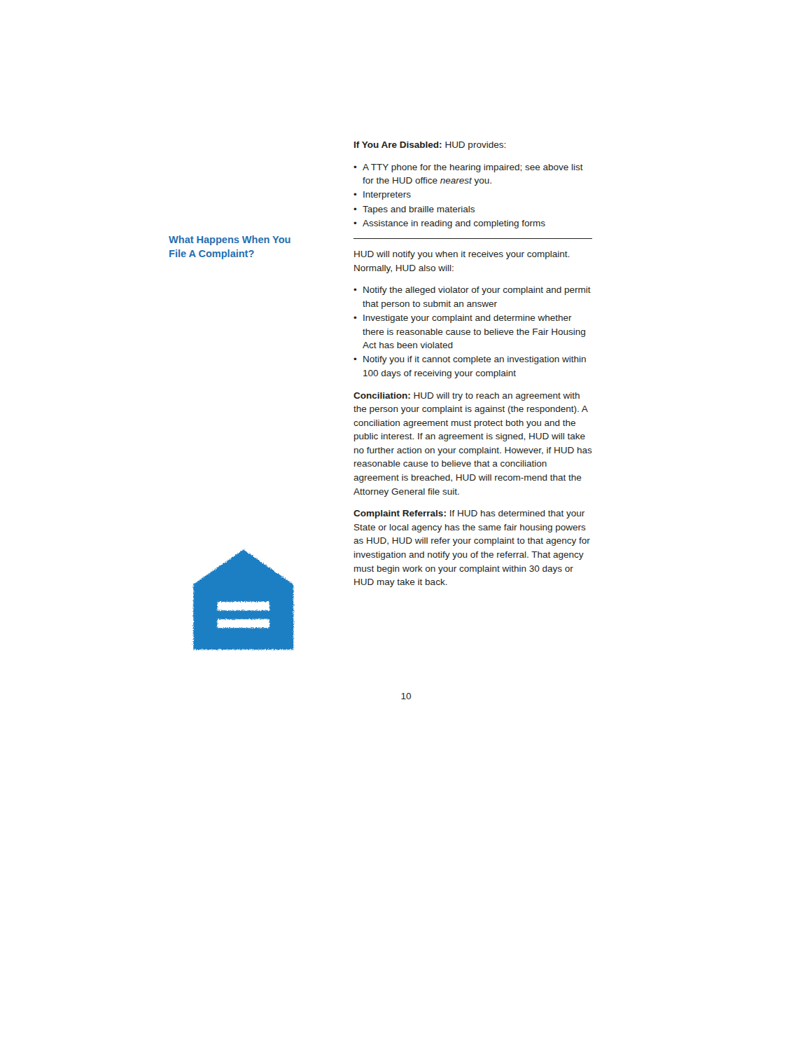What Happens When You
File A Complaint?
If You Are Disabled: HUD provides:
A TTY phone for the hearing impaired; see above list for the HUD office nearest you.
Interpreters
Tapes and braille materials
Assistance in reading and completing forms
HUD will notify you when it receives your complaint. Normally, HUD also will:
Notify the alleged violator of your complaint and permit that person to submit an answer
Investigate your complaint and determine whether there is reasonable cause to believe the Fair Housing Act has been violated
Notify you if it cannot complete an investigation within 100 days of receiving your complaint
Conciliation: HUD will try to reach an agreement with the person your complaint is against (the respondent). A conciliation agreement must protect both you and the public interest. If an agreement is signed, HUD will take no further action on your complaint. However, if HUD has reasonable cause to believe that a conciliation agreement is breached, HUD will recom‑mend that the Attorney General file suit.
Complaint Referrals: If HUD has determined that your State or local agency has the same fair housing powers as HUD, HUD will refer your complaint to that agency for investigation and notify you of the referral. That agency must begin work on your complaint within 30 days or HUD may take it back.
10